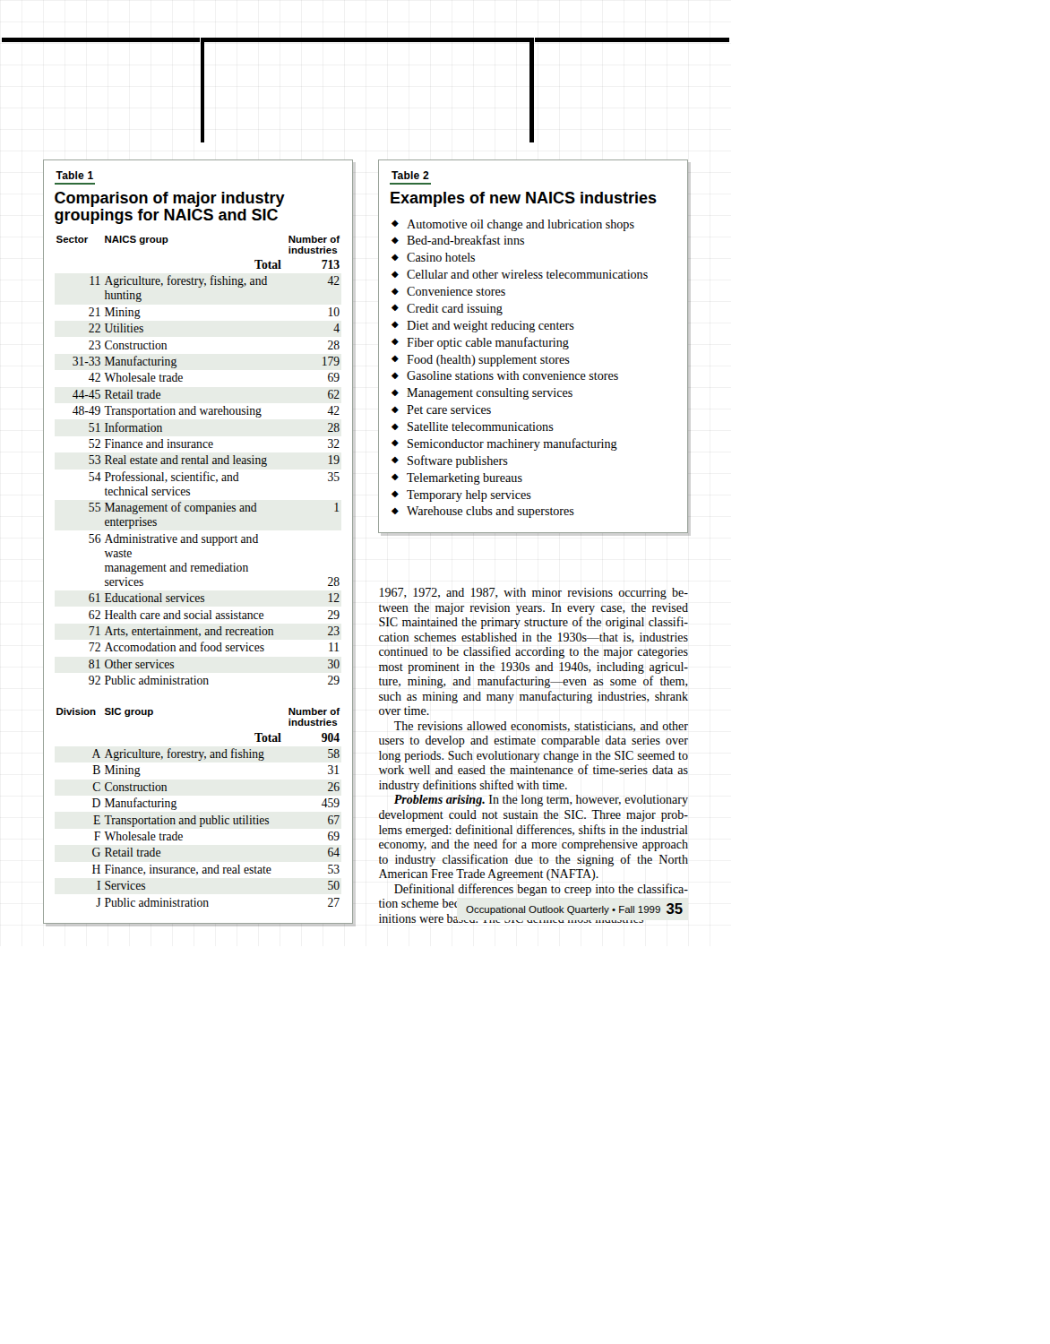Table 1
Comparison of major industry groupings for NAICS and SIC
| Sector | NAICS group | Number of industries |
| --- | --- | --- |
| | Total | 713 |
| 11 | Agriculture, forestry, fishing, and hunting | 42 |
| 21 | Mining | 10 |
| 22 | Utilities | 4 |
| 23 | Construction | 28 |
| 31-33 | Manufacturing | 179 |
| 42 | Wholesale trade | 69 |
| 44-45 | Retail trade | 62 |
| 48-49 | Transportation and warehousing | 42 |
| 51 | Information | 28 |
| 52 | Finance and insurance | 32 |
| 53 | Real estate and rental and leasing | 19 |
| 54 | Professional, scientific, and technical services | 35 |
| 55 | Management of companies and enterprises | 1 |
| 56 | Administrative and support and waste management and remediation services | 28 |
| 61 | Educational services | 12 |
| 62 | Health care and social assistance | 29 |
| 71 | Arts, entertainment, and recreation | 23 |
| 72 | Accomodation and food services | 11 |
| 81 | Other services | 30 |
| 92 | Public administration | 29 |
| Division | SIC group | Number of industries |
| | Total | 904 |
| A | Agriculture, forestry, and fishing | 58 |
| B | Mining | 31 |
| C | Construction | 26 |
| D | Manufacturing | 459 |
| E | Transportation and public utilities | 67 |
| F | Wholesale trade | 69 |
| G | Retail trade | 64 |
| H | Finance, insurance, and real estate | 53 |
| I | Services | 50 |
| J | Public administration | 27 |
SIC revisions. Economies evolve, and some industries disappear even as others appear. For this reason, economists in the Executive Office of the President prepared extensive reviews and revisions of the SIC in 1946, 1958,
Table 2
Examples of new NAICS industries
Automotive oil change and lubrication shops
Bed-and-breakfast inns
Casino hotels
Cellular and other wireless telecommunications
Convenience stores
Credit card issuing
Diet and weight reducing centers
Fiber optic cable manufacturing
Food (health) supplement stores
Gasoline stations with convenience stores
Management consulting services
Pet care services
Satellite telecommunications
Semiconductor machinery manufacturing
Software publishers
Telemarketing bureaus
Temporary help services
Warehouse clubs and superstores
1967, 1972, and 1987, with minor revisions occurring between the major revision years. In every case, the revised SIC maintained the primary structure of the original classification schemes established in the 1930s—that is, industries continued to be classified according to the major categories most prominent in the 1930s and 1940s, including agriculture, mining, and manufacturing—even as some of them, such as mining and many manufacturing industries, shrank over time.
The revisions allowed economists, statisticians, and other users to develop and estimate comparable data series over long periods. Such evolutionary change in the SIC seemed to work well and eased the maintenance of time-series data as industry definitions shifted with time.
Problems arising. In the long term, however, evolutionary development could not sustain the SIC. Three major problems emerged: definitional differences, shifts in the industrial economy, and the need for a more comprehensive approach to industry classification due to the signing of the North American Free Trade Agreement (NAFTA).
Definitional differences began to creep into the classification scheme because of an inconsistency in how industry definitions were based. The SIC defined most industries
Occupational Outlook Quarterly • Fall 1999 35